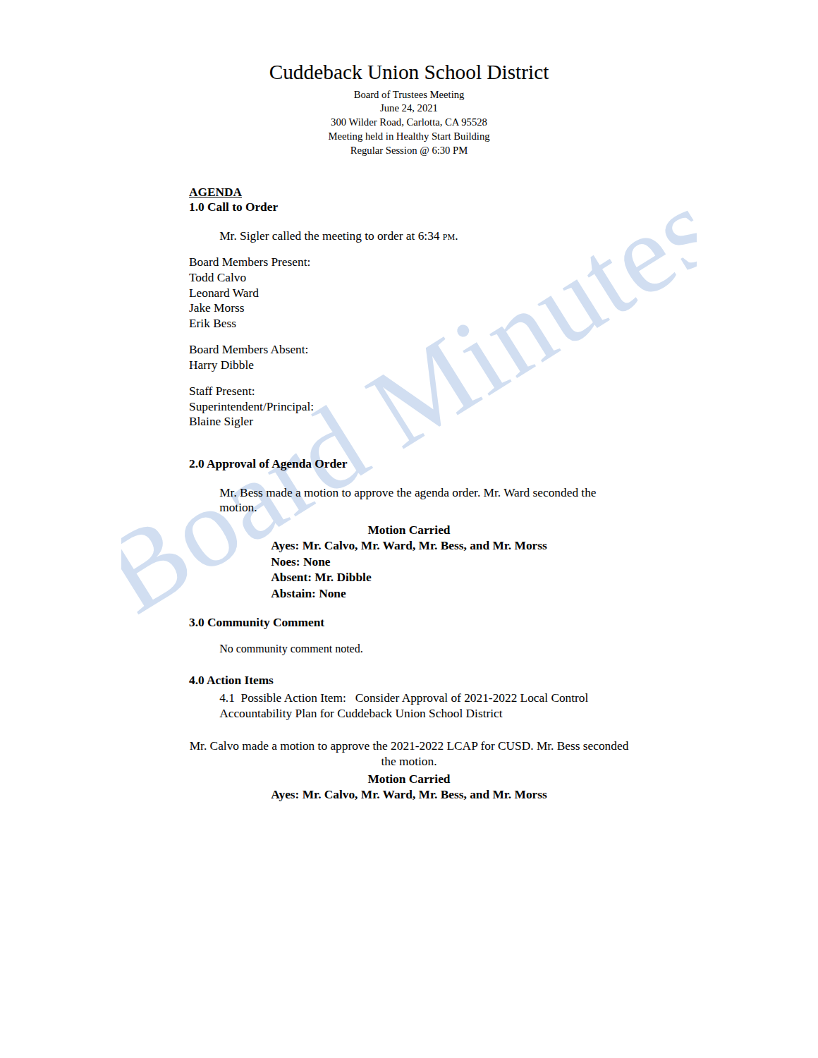Board Minutes
Cuddeback Union School District
Board of Trustees Meeting
June 24, 2021
300 Wilder Road, Carlotta, CA 95528
Meeting held in Healthy Start Building
Regular Session @ 6:30 PM
AGENDA
1.0 Call to Order
Mr. Sigler called the meeting to order at 6:34 pm.
Board Members Present:
Todd Calvo
Leonard Ward
Jake Morss
Erik Bess
Board Members Absent:
Harry Dibble
Staff Present:
Superintendent/Principal:
Blaine Sigler
2.0 Approval of Agenda Order
Mr. Bess made a motion to approve the agenda order. Mr. Ward seconded the motion.
Motion Carried Ayes: Mr. Calvo, Mr. Ward, Mr. Bess, and Mr. Morss Noes: None Absent: Mr. Dibble Abstain: None
3.0 Community Comment
No community comment noted.
4.0 Action Items
4.1 Possible Action Item: Consider Approval of 2021-2022 Local Control Accountability Plan for Cuddeback Union School District
Mr. Calvo made a motion to approve the 2021-2022 LCAP for CUSD. Mr. Bess seconded the motion.
Motion Carried Ayes: Mr. Calvo, Mr. Ward, Mr. Bess, and Mr. Morss